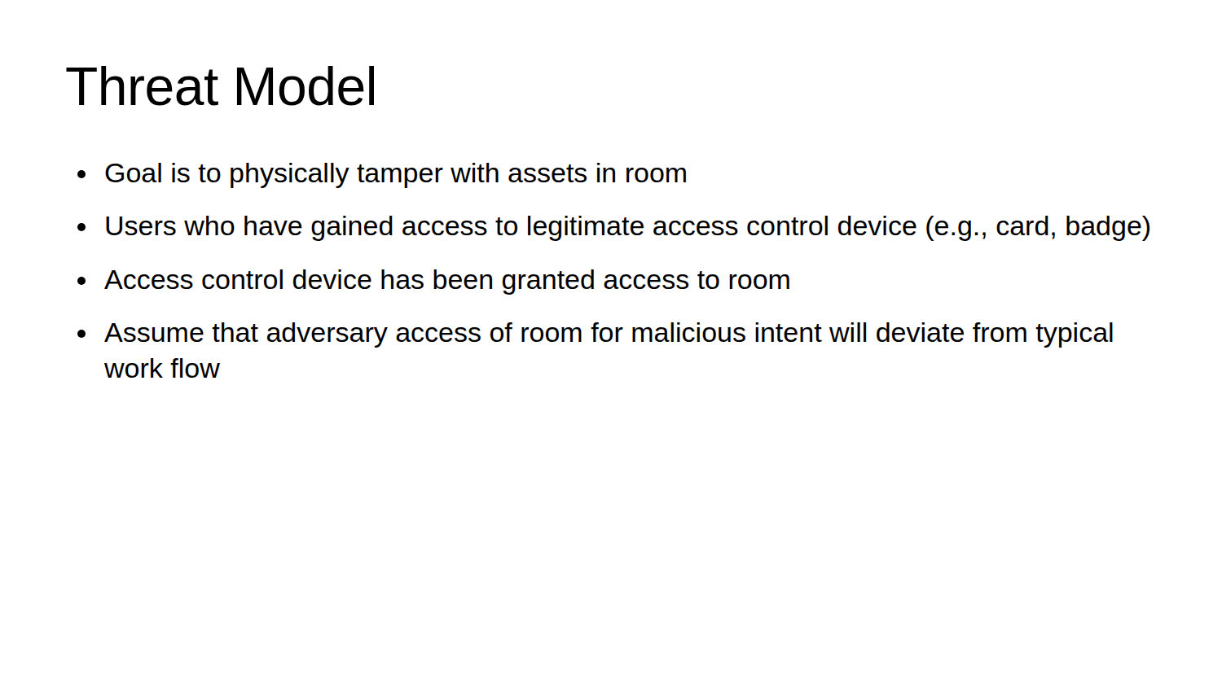Threat Model
Goal is to physically tamper with assets in room
Users who have gained access to legitimate access control device (e.g., card, badge)
Access control device has been granted access to room
Assume that adversary access of room for malicious intent will deviate from typical work flow